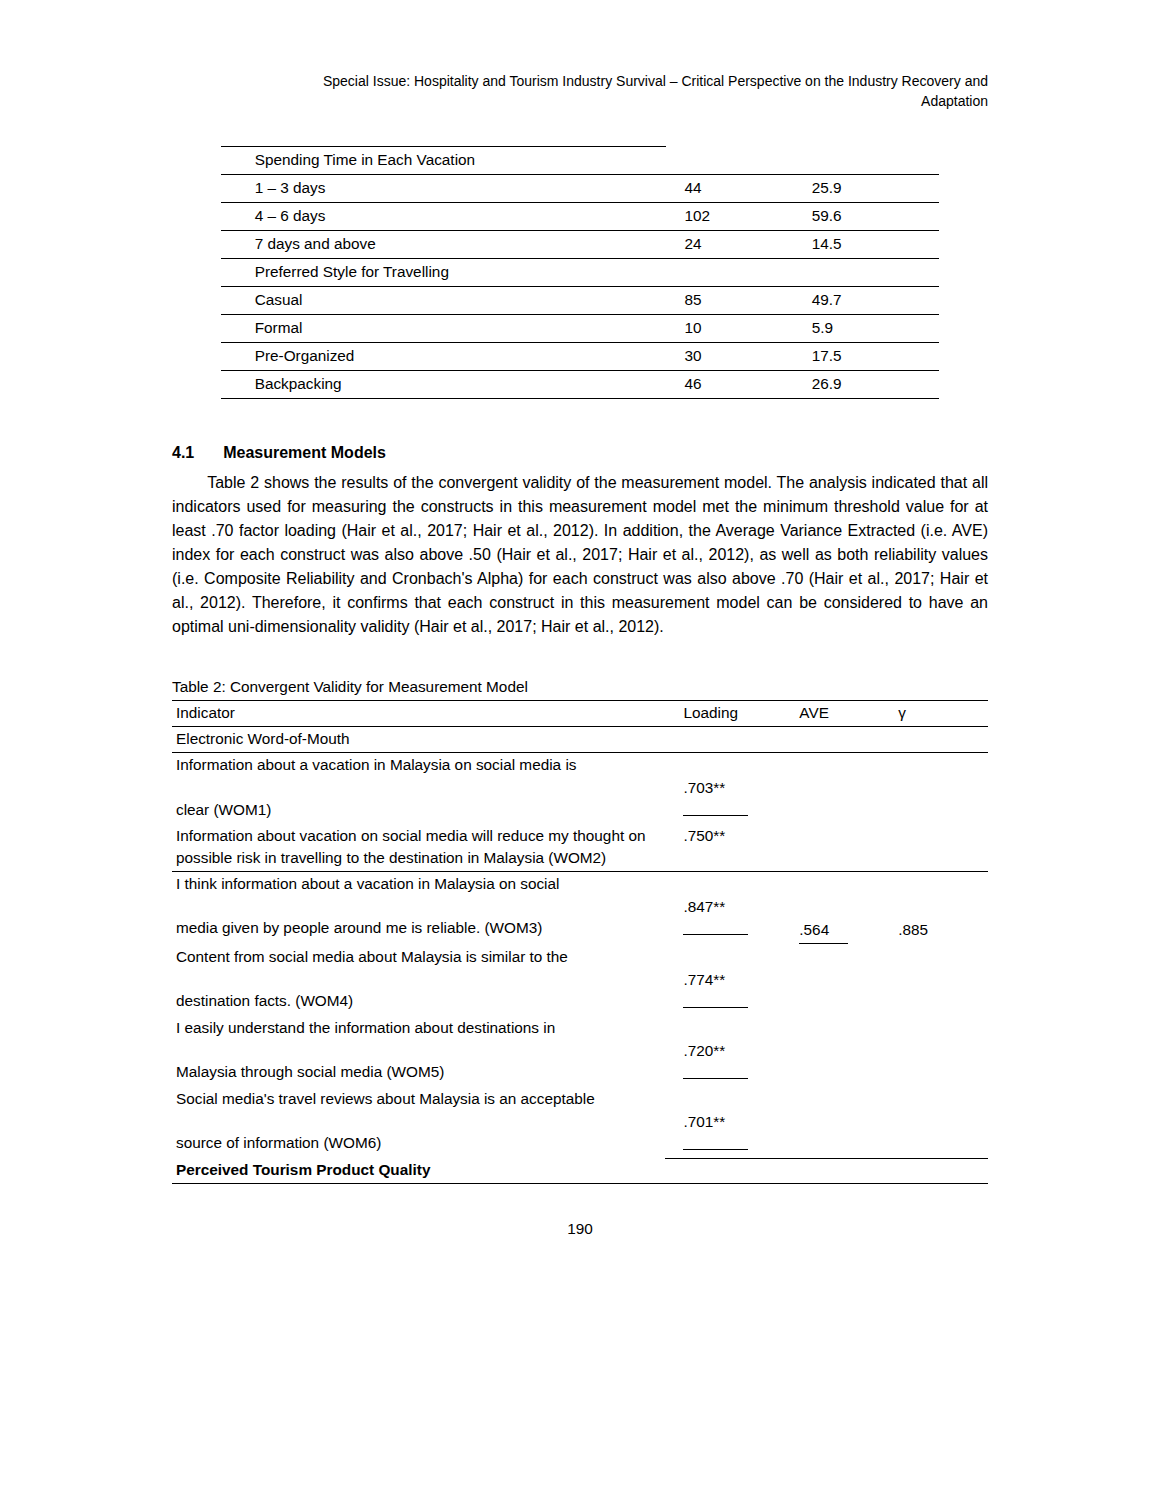Special Issue: Hospitality and Tourism Industry Survival – Critical Perspective on the Industry Recovery and
Adaptation
| Spending Time in Each Vacation | | |
| 1 – 3 days | 44 | 25.9 |
| 4 – 6 days | 102 | 59.6 |
| 7 days and above | 24 | 14.5 |
| Preferred Style for Travelling | | |
| Casual | 85 | 49.7 |
| Formal | 10 | 5.9 |
| Pre-Organized | 30 | 17.5 |
| Backpacking | 46 | 26.9 |
4.1 Measurement Models
Table 2 shows the results of the convergent validity of the measurement model. The analysis indicated that all indicators used for measuring the constructs in this measurement model met the minimum threshold value for at least .70 factor loading (Hair et al., 2017; Hair et al., 2012). In addition, the Average Variance Extracted (i.e. AVE) index for each construct was also above .50 (Hair et al., 2017; Hair et al., 2012), as well as both reliability values (i.e. Composite Reliability and Cronbach's Alpha) for each construct was also above .70 (Hair et al., 2017; Hair et al., 2012). Therefore, it confirms that each construct in this measurement model can be considered to have an optimal uni-dimensionality validity (Hair et al., 2017; Hair et al., 2012).
Table 2: Convergent Validity for Measurement Model
| Indicator | Loading | AVE | γ |
| Electronic Word-of-Mouth | | | |
| Information about a vacation in Malaysia on social media is clear (WOM1) | .703** | | |
| Information about vacation on social media will reduce my thought on possible risk in travelling to the destination in Malaysia (WOM2) | .750** | | |
| I think information about a vacation in Malaysia on social media given by people around me is reliable. (WOM3) | .847** | .564 | .885 |
| Content from social media about Malaysia is similar to the destination facts. (WOM4) | .774** | | |
| I easily understand the information about destinations in Malaysia through social media (WOM5) | .720** | | |
| Social media's travel reviews about Malaysia is an acceptable source of information (WOM6) | .701** | | |
| Perceived Tourism Product Quality | | | |
190